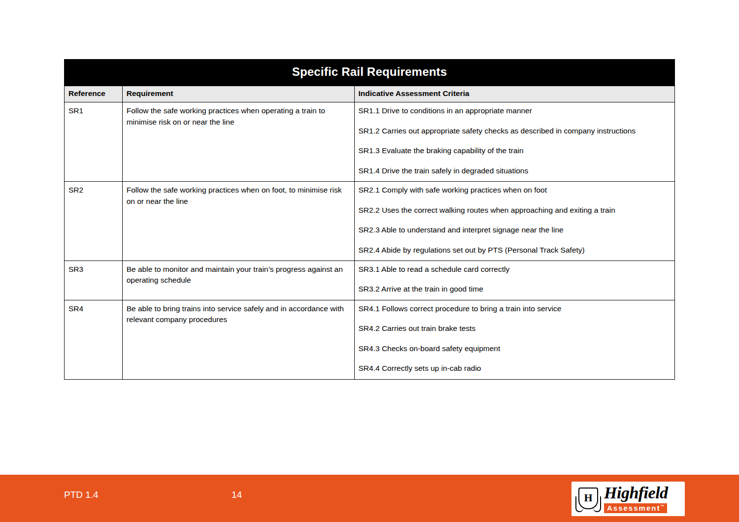| Specific Rail Requirements |
| --- |
| Reference | Requirement | Indicative Assessment Criteria |
| SR1 | Follow the safe working practices when operating a train to minimise risk on or near the line | SR1.1 Drive to conditions in an appropriate manner SR1.2 Carries out appropriate safety checks as described in company instructions SR1.3 Evaluate the braking capability of the train SR1.4 Drive the train safely in degraded situations |
| SR2 | Follow the safe working practices when on foot, to minimise risk on or near the line | SR2.1 Comply with safe working practices when on foot SR2.2 Uses the correct walking routes when approaching and exiting a train SR2.3 Able to understand and interpret signage near the line SR2.4 Abide by regulations set out by PTS (Personal Track Safety) |
| SR3 | Be able to monitor and maintain your train’s progress against an operating schedule | SR3.1 Able to read a schedule card correctly SR3.2 Arrive at the train in good time |
| SR4 | Be able to bring trains into service safely and in accordance with relevant company procedures | SR4.1 Follows correct procedure to bring a train into service SR4.2 Carries out train brake tests SR4.3 Checks on-board safety equipment SR4.4 Correctly sets up in-cab radio |
PTD 1.4
14
Highfield
Assessment™